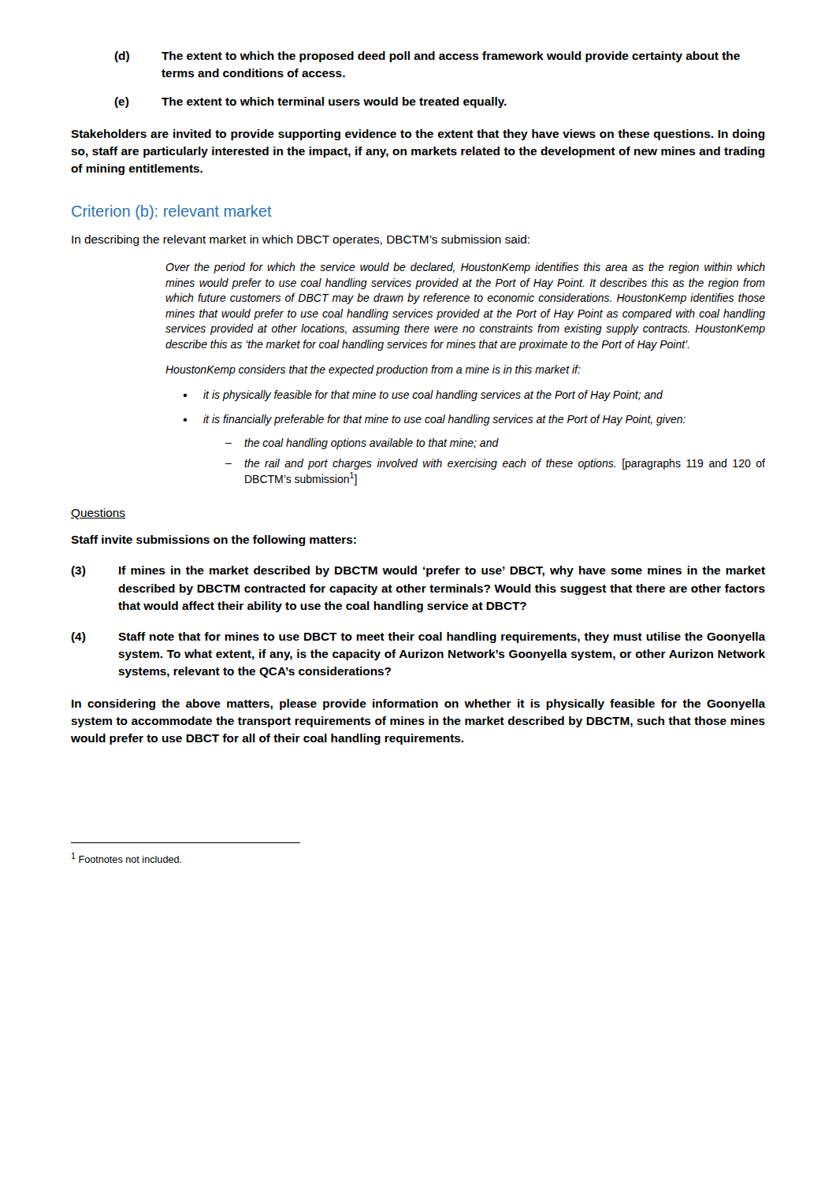(d) The extent to which the proposed deed poll and access framework would provide certainty about the terms and conditions of access.
(e) The extent to which terminal users would be treated equally.
Stakeholders are invited to provide supporting evidence to the extent that they have views on these questions. In doing so, staff are particularly interested in the impact, if any, on markets related to the development of new mines and trading of mining entitlements.
Criterion (b): relevant market
In describing the relevant market in which DBCT operates, DBCTM’s submission said:
Over the period for which the service would be declared, HoustonKemp identifies this area as the region within which mines would prefer to use coal handling services provided at the Port of Hay Point. It describes this as the region from which future customers of DBCT may be drawn by reference to economic considerations. HoustonKemp identifies those mines that would prefer to use coal handling services provided at the Port of Hay Point as compared with coal handling services provided at other locations, assuming there were no constraints from existing supply contracts. HoustonKemp describe this as ‘the market for coal handling services for mines that are proximate to the Port of Hay Point’.
HoustonKemp considers that the expected production from a mine is in this market if:
it is physically feasible for that mine to use coal handling services at the Port of Hay Point; and
it is financially preferable for that mine to use coal handling services at the Port of Hay Point, given:
the coal handling options available to that mine; and
the rail and port charges involved with exercising each of these options. [paragraphs 119 and 120 of DBCTM’s submission1]
Questions
Staff invite submissions on the following matters:
(3) If mines in the market described by DBCTM would ‘prefer to use’ DBCT, why have some mines in the market described by DBCTM contracted for capacity at other terminals? Would this suggest that there are other factors that would affect their ability to use the coal handling service at DBCT?
(4) Staff note that for mines to use DBCT to meet their coal handling requirements, they must utilise the Goonyella system. To what extent, if any, is the capacity of Aurizon Network’s Goonyella system, or other Aurizon Network systems, relevant to the QCA’s considerations?
In considering the above matters, please provide information on whether it is physically feasible for the Goonyella system to accommodate the transport requirements of mines in the market described by DBCTM, such that those mines would prefer to use DBCT for all of their coal handling requirements.
1 Footnotes not included.